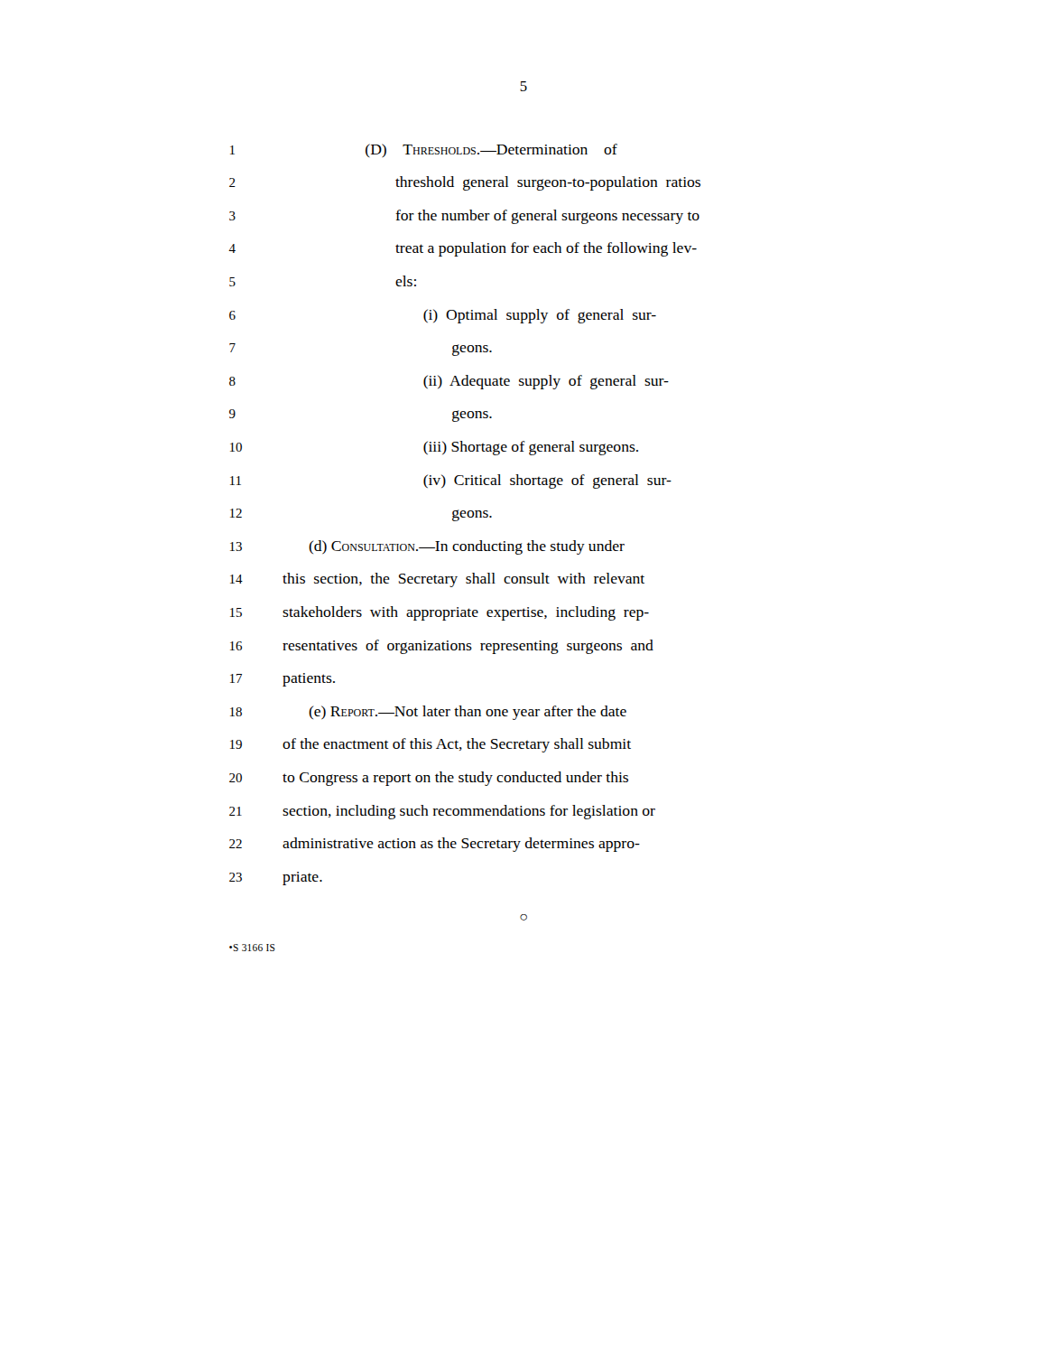5
1 (D) Thresholds.—Determination of
2 threshold general surgeon-to-population ratios
3 for the number of general surgeons necessary to
4 treat a population for each of the following lev-
5 els:
6 (i) Optimal supply of general sur-
7 geons.
8 (ii) Adequate supply of general sur-
9 geons.
10 (iii) Shortage of general surgeons.
11 (iv) Critical shortage of general sur-
12 geons.
13 (d) Consultation.—In conducting the study under
14 this section, the Secretary shall consult with relevant
15 stakeholders with appropriate expertise, including rep-
16 resentatives of organizations representing surgeons and
17 patients.
18 (e) Report.—Not later than one year after the date
19 of the enactment of this Act, the Secretary shall submit
20 to Congress a report on the study conducted under this
21 section, including such recommendations for legislation or
22 administrative action as the Secretary determines appro-
23 priate.
○
•S 3166 IS